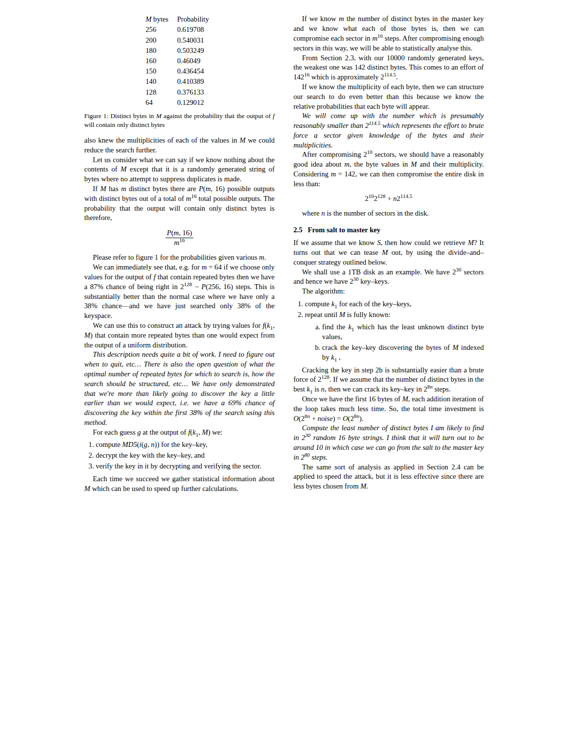| M bytes | Probability |
| --- | --- |
| 256 | 0.619708 |
| 200 | 0.540031 |
| 180 | 0.503249 |
| 160 | 0.46049 |
| 150 | 0.436454 |
| 140 | 0.410389 |
| 128 | 0.376133 |
| 64 | 0.129012 |
Figure 1: Distinct bytes in M against the probability that the output of f will contain only distinct bytes
also knew the multiplicities of each of the values in M we could reduce the search further.
Let us consider what we can say if we know nothing about the contents of M except that it is a randomly generated string of bytes where no attempt to suppress duplicates is made.
If M has m distinct bytes there are P(m, 16) possible outputs with distinct bytes out of a total of m16 total possible outputs. The probability that the output will contain only distinct bytes is therefore,
P(m, 16) m16
Please refer to figure 1 for the probabilities given various m.
We can immediately see that, e.g. for m = 64 if we choose only values for the output of f that contain repeated bytes then we have a 87% chance of being right in 2128 − P(256, 16) steps. This is substantially better than the normal case where we have only a 38% chance—and we have just searched only 38% of the keyspace.
We can use this to construct an attack by trying values for f(k1, M) that contain more repeated bytes than one would expect from the output of a uniform distribution.
This description needs quite a bit of work. I need to figure out when to quit, etc… There is also the open question of what the optimal number of repeated bytes for which to search is, how the search should be structured, etc… We have only demonstrated that we're more than likely going to discover the key a little earlier than we would expect, i.e. we have a 69% chance of discovering the key within the first 38% of the search using this method.
For each guess g at the output of f(k1, M) we:
compute MD5(i(g, n)) for the key–key,
decrypt the key with the key–key, and
verify the key in it by decrypting and verifying the sector.
Each time we succeed we gather statistical information about M which can be used to speed up further calculations.
If we know m the number of distinct bytes in the master key and we know what each of those bytes is, then we can compromise each sector in m16 steps. After compromising enough sectors in this way, we will be able to statistically analyse this.
From Section 2.3, with our 10000 randomly generated keys, the weakest one was 142 distinct bytes. This comes to an effort of 14216 which is approximately 2114.5.
If we know the multiplicity of each byte, then we can structure our search to do even better than this because we know the relative probabilities that each byte will appear.
We will come up with the number which is presumably reasonably smaller than 2114.5 which represents the effort to brute force a sector given knowledge of the bytes and their multiplicities.
After compromising 210 sectors, we should have a reasonably good idea about m, the byte values in M and their multiplicity. Considering m = 142, we can then compromise the entire disk in less than:
2102128 + n2114.5
where n is the number of sectors in the disk.
2.5 From salt to master key
If we assume that we know S, then how could we retrieve M? It turns out that we can tease M out, by using the divide–and–conquer strategy outlined below.
We shall use a 1TB disk as an example. We have 230 sectors and hence we have 230 key–keys.
The algorithm:
compute k1 for each of the key–keys,
repeat until M is fully known:
find the k1 which has the least unknown distinct byte values,
crack the key–key discovering the bytes of M indexed by k1 ,
Cracking the key in step 2b is substantially easier than a brute force of 2128. If we assume that the number of distinct bytes in the best k1 is n, then we can crack its key–key in 28n steps.
Once we have the first 16 bytes of M, each addition iteration of the loop takes much less time. So, the total time investment is O(28n + noise) = O(28n).
Compute the least number of distinct bytes I am likely to find in 230 random 16 byte strings. I think that it will turn out to be around 10 in which case we can go from the salt to the master key in 280 steps.
The same sort of analysis as applied in Section 2.4 can be applied to speed the attack, but it is less effective since there are less bytes chosen from M.